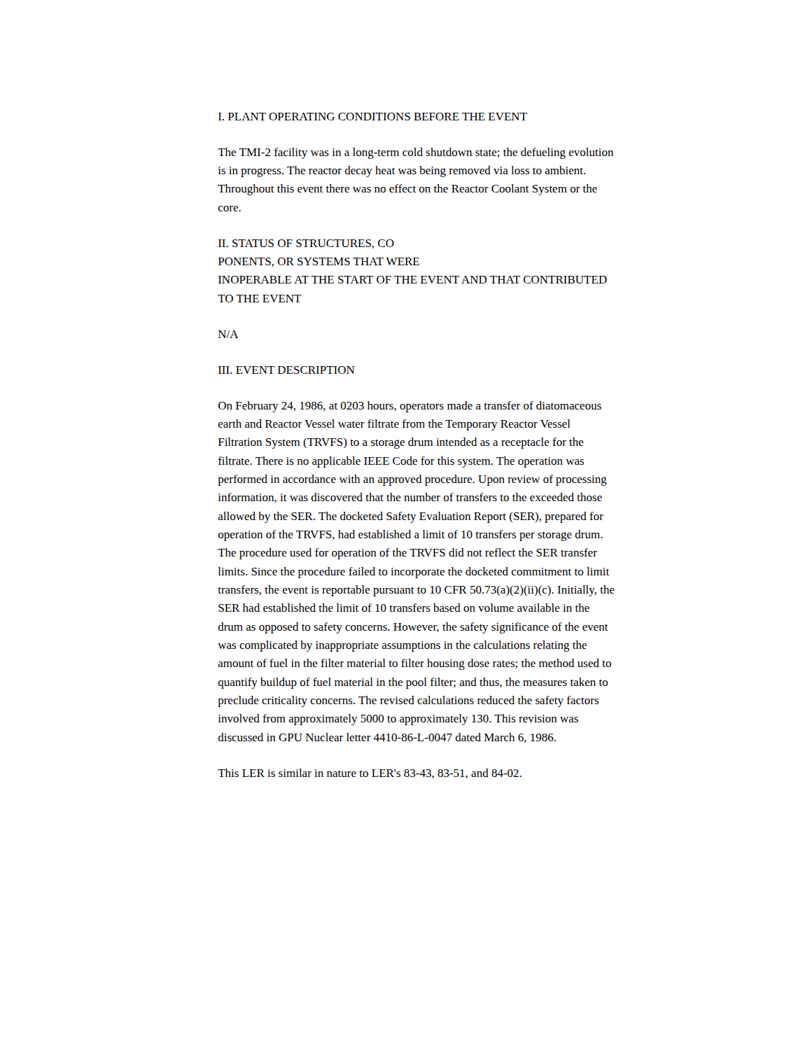I. PLANT OPERATING CONDITIONS BEFORE THE EVENT
The TMI-2 facility was in a long-term cold shutdown state; the defueling evolution is in progress. The reactor decay heat was being removed via loss to ambient. Throughout this event there was no effect on the Reactor Coolant System or the core.
II. STATUS OF STRUCTURES, CO
PONENTS, OR SYSTEMS THAT WERE
INOPERABLE AT THE START OF THE EVENT AND THAT CONTRIBUTED TO THE EVENT
N/A
III. EVENT DESCRIPTION
On February 24, 1986, at 0203 hours, operators made a transfer of diatomaceous earth and Reactor Vessel water filtrate from the Temporary Reactor Vessel Filtration System (TRVFS) to a storage drum intended as a receptacle for the filtrate. There is no applicable IEEE Code for this system. The operation was performed in accordance with an approved procedure. Upon review of processing information, it was discovered that the number of transfers to the exceeded those allowed by the SER. The docketed Safety Evaluation Report (SER), prepared for operation of the TRVFS, had established a limit of 10 transfers per storage drum. The procedure used for operation of the TRVFS did not reflect the SER transfer limits. Since the procedure failed to incorporate the docketed commitment to limit transfers, the event is reportable pursuant to 10 CFR 50.73(a)(2)(ii)(c). Initially, the SER had established the limit of 10 transfers based on volume available in the drum as opposed to safety concerns. However, the safety significance of the event was complicated by inappropriate assumptions in the calculations relating the amount of fuel in the filter material to filter housing dose rates; the method used to quantify buildup of fuel material in the pool filter; and thus, the measures taken to preclude criticality concerns. The revised calculations reduced the safety factors involved from approximately 5000 to approximately 130. This revision was discussed in GPU Nuclear letter 4410-86-L-0047 dated March 6, 1986.
This LER is similar in nature to LER's 83-43, 83-51, and 84-02.